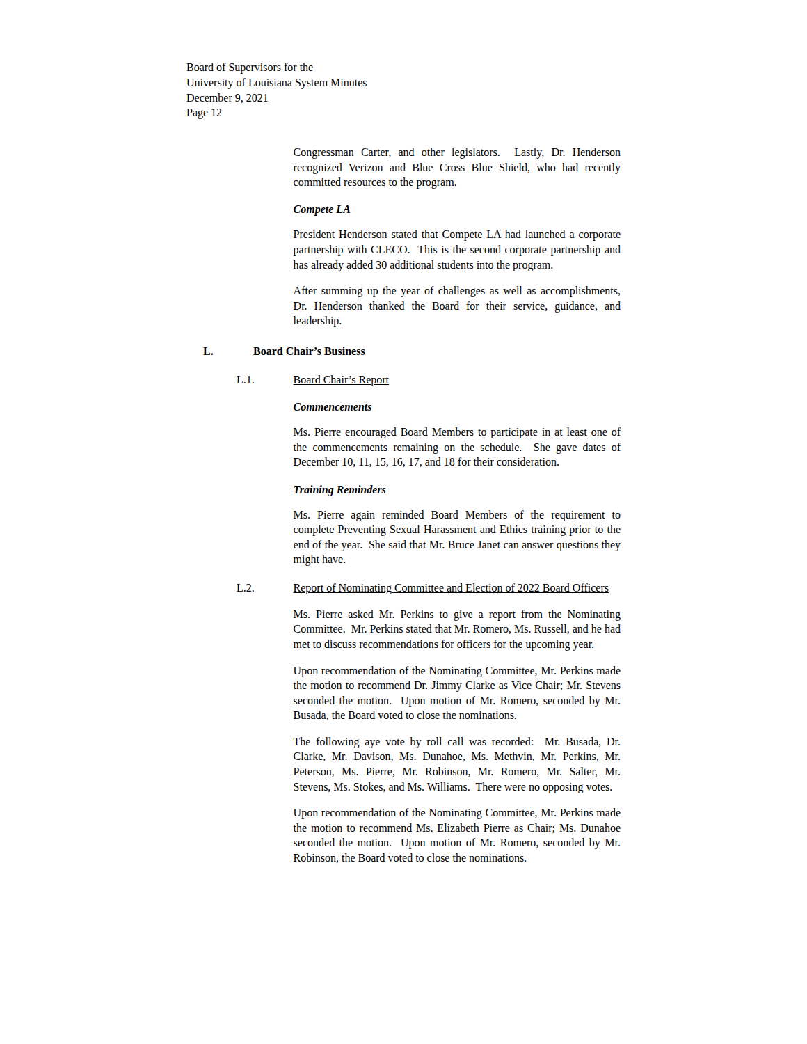Board of Supervisors for the
University of Louisiana System Minutes
December 9, 2021
Page 12
Congressman Carter, and other legislators. Lastly, Dr. Henderson recognized Verizon and Blue Cross Blue Shield, who had recently committed resources to the program.
Compete LA
President Henderson stated that Compete LA had launched a corporate partnership with CLECO. This is the second corporate partnership and has already added 30 additional students into the program.
After summing up the year of challenges as well as accomplishments, Dr. Henderson thanked the Board for their service, guidance, and leadership.
L. Board Chair’s Business
L.1. Board Chair’s Report
Commencements
Ms. Pierre encouraged Board Members to participate in at least one of the commencements remaining on the schedule. She gave dates of December 10, 11, 15, 16, 17, and 18 for their consideration.
Training Reminders
Ms. Pierre again reminded Board Members of the requirement to complete Preventing Sexual Harassment and Ethics training prior to the end of the year. She said that Mr. Bruce Janet can answer questions they might have.
L.2. Report of Nominating Committee and Election of 2022 Board Officers
Ms. Pierre asked Mr. Perkins to give a report from the Nominating Committee. Mr. Perkins stated that Mr. Romero, Ms. Russell, and he had met to discuss recommendations for officers for the upcoming year.
Upon recommendation of the Nominating Committee, Mr. Perkins made the motion to recommend Dr. Jimmy Clarke as Vice Chair; Mr. Stevens seconded the motion. Upon motion of Mr. Romero, seconded by Mr. Busada, the Board voted to close the nominations.
The following aye vote by roll call was recorded: Mr. Busada, Dr. Clarke, Mr. Davison, Ms. Dunahoe, Ms. Methvin, Mr. Perkins, Mr. Peterson, Ms. Pierre, Mr. Robinson, Mr. Romero, Mr. Salter, Mr. Stevens, Ms. Stokes, and Ms. Williams. There were no opposing votes.
Upon recommendation of the Nominating Committee, Mr. Perkins made the motion to recommend Ms. Elizabeth Pierre as Chair; Ms. Dunahoe seconded the motion. Upon motion of Mr. Romero, seconded by Mr. Robinson, the Board voted to close the nominations.